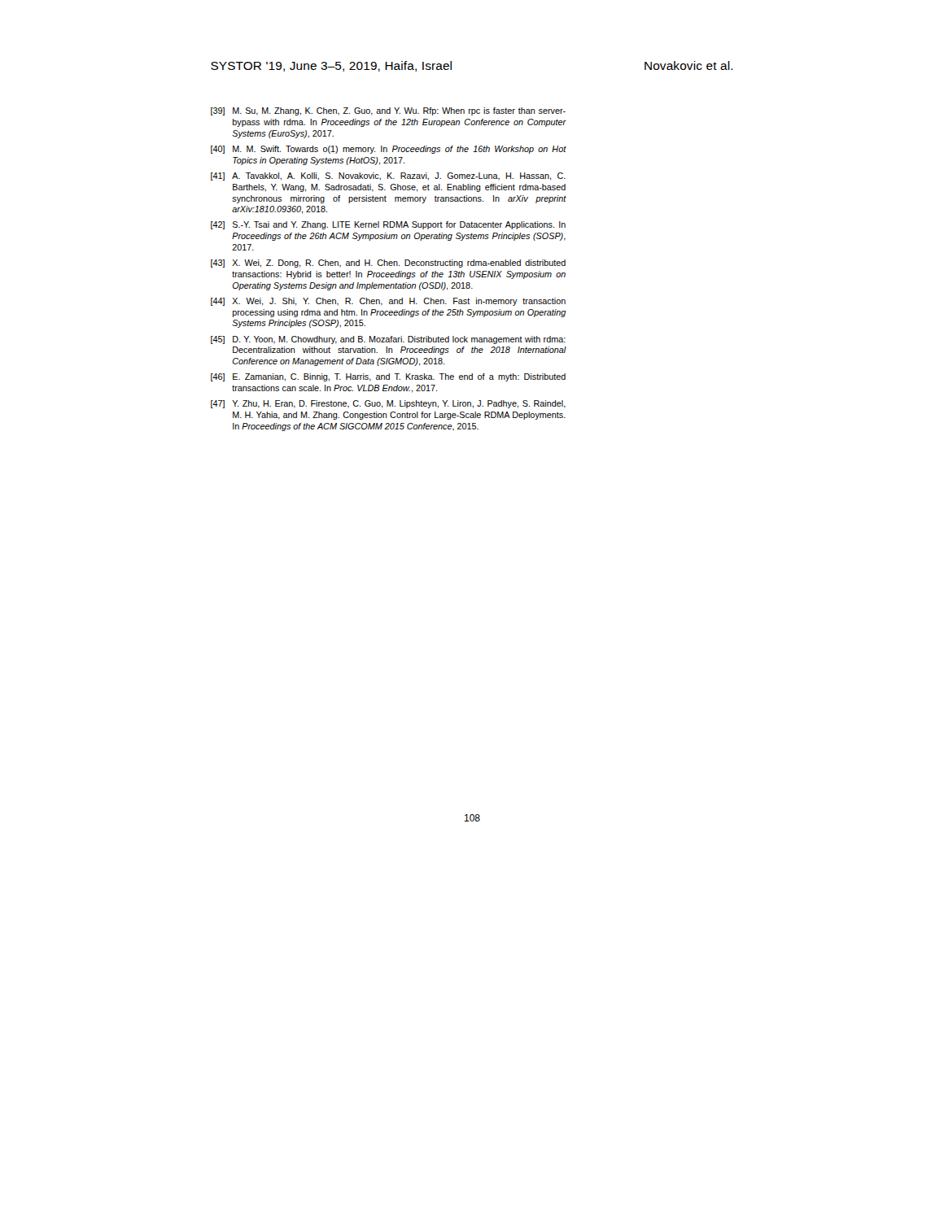SYSTOR '19, June 3–5, 2019, Haifa, Israel
Novakovic et al.
[39]
M. Su, M. Zhang, K. Chen, Z. Guo, and Y. Wu. Rfp: When rpc is faster than server-bypass with rdma. In Proceedings of the 12th European Conference on Computer Systems (EuroSys), 2017.
[40]
M. M. Swift. Towards o(1) memory. In Proceedings of the 16th Workshop on Hot Topics in Operating Systems (HotOS), 2017.
[41]
A. Tavakkol, A. Kolli, S. Novakovic, K. Razavi, J. Gomez-Luna, H. Hassan, C. Barthels, Y. Wang, M. Sadrosadati, S. Ghose, et al. Enabling efficient rdma-based synchronous mirroring of persistent memory transactions. In arXiv preprint arXiv:1810.09360, 2018.
[42]
S.-Y. Tsai and Y. Zhang. LITE Kernel RDMA Support for Datacenter Applications. In Proceedings of the 26th ACM Symposium on Operating Systems Principles (SOSP), 2017.
[43]
X. Wei, Z. Dong, R. Chen, and H. Chen. Deconstructing rdma-enabled distributed transactions: Hybrid is better! In Proceedings of the 13th USENIX Symposium on Operating Systems Design and Implementation (OSDI), 2018.
[44]
X. Wei, J. Shi, Y. Chen, R. Chen, and H. Chen. Fast in-memory transaction processing using rdma and htm. In Proceedings of the 25th Symposium on Operating Systems Principles (SOSP), 2015.
[45]
D. Y. Yoon, M. Chowdhury, and B. Mozafari. Distributed lock management with rdma: Decentralization without starvation. In Proceedings of the 2018 International Conference on Management of Data (SIGMOD), 2018.
[46]
E. Zamanian, C. Binnig, T. Harris, and T. Kraska. The end of a myth: Distributed transactions can scale. In Proc. VLDB Endow., 2017.
[47]
Y. Zhu, H. Eran, D. Firestone, C. Guo, M. Lipshteyn, Y. Liron, J. Padhye, S. Raindel, M. H. Yahia, and M. Zhang. Congestion Control for Large-Scale RDMA Deployments. In Proceedings of the ACM SIGCOMM 2015 Conference, 2015.
108